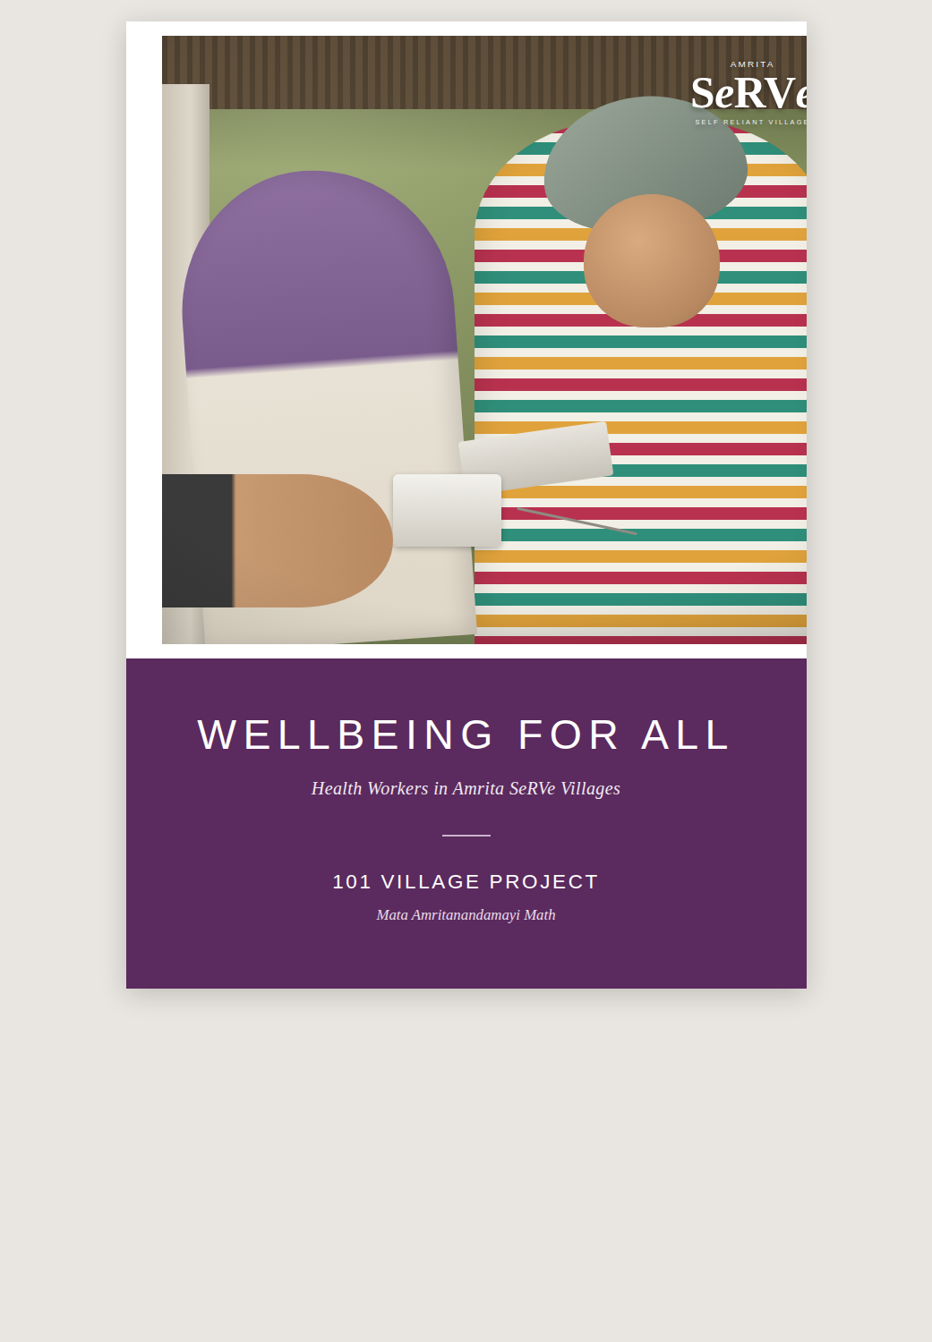Amrita
SeRVe
Self Reliant Village
Wellbeing for All
Health Workers in Amrita SeRVe Villages
101 Village Project
Mata Amritanandamayi Math